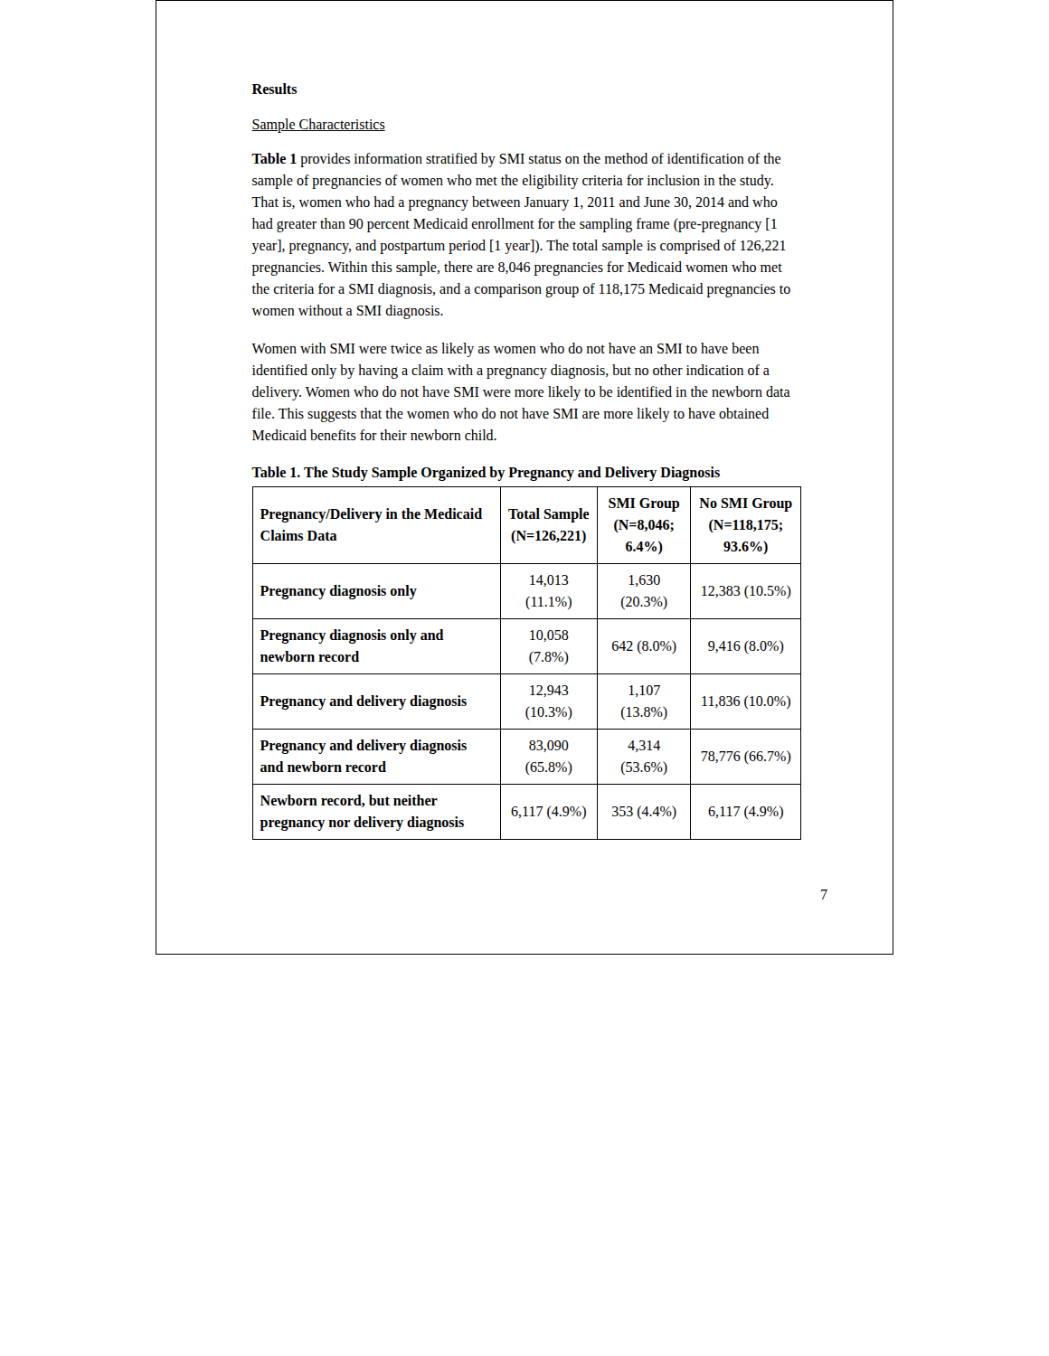Results
Sample Characteristics
Table 1 provides information stratified by SMI status on the method of identification of the sample of pregnancies of women who met the eligibility criteria for inclusion in the study. That is, women who had a pregnancy between January 1, 2011 and June 30, 2014 and who had greater than 90 percent Medicaid enrollment for the sampling frame (pre-pregnancy [1 year], pregnancy, and postpartum period [1 year]). The total sample is comprised of 126,221 pregnancies. Within this sample, there are 8,046 pregnancies for Medicaid women who met the criteria for a SMI diagnosis, and a comparison group of 118,175 Medicaid pregnancies to women without a SMI diagnosis.
Women with SMI were twice as likely as women who do not have an SMI to have been identified only by having a claim with a pregnancy diagnosis, but no other indication of a delivery. Women who do not have SMI were more likely to be identified in the newborn data file. This suggests that the women who do not have SMI are more likely to have obtained Medicaid benefits for their newborn child.
Table 1. The Study Sample Organized by Pregnancy and Delivery Diagnosis
| Pregnancy/Delivery in the Medicaid Claims Data | Total Sample (N=126,221) | SMI Group (N=8,046; 6.4%) | No SMI Group (N=118,175; 93.6%) |
| --- | --- | --- | --- |
| Pregnancy diagnosis only | 14,013 (11.1%) | 1,630 (20.3%) | 12,383 (10.5%) |
| Pregnancy diagnosis only and newborn record | 10,058 (7.8%) | 642 (8.0%) | 9,416 (8.0%) |
| Pregnancy and delivery diagnosis | 12,943 (10.3%) | 1,107 (13.8%) | 11,836 (10.0%) |
| Pregnancy and delivery diagnosis and newborn record | 83,090 (65.8%) | 4,314 (53.6%) | 78,776 (66.7%) |
| Newborn record, but neither pregnancy nor delivery diagnosis | 6,117 (4.9%) | 353 (4.4%) | 6,117 (4.9%) |
7